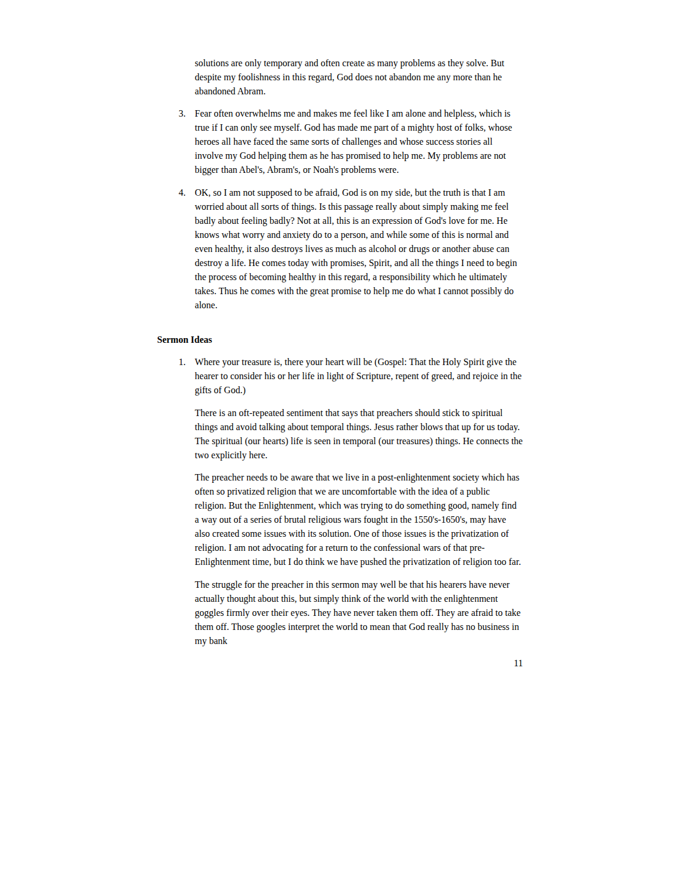solutions are only temporary and often create as many problems as they solve. But despite my foolishness in this regard, God does not abandon me any more than he abandoned Abram.
Fear often overwhelms me and makes me feel like I am alone and helpless, which is true if I can only see myself. God has made me part of a mighty host of folks, whose heroes all have faced the same sorts of challenges and whose success stories all involve my God helping them as he has promised to help me. My problems are not bigger than Abel's, Abram's, or Noah's problems were.
OK, so I am not supposed to be afraid, God is on my side, but the truth is that I am worried about all sorts of things. Is this passage really about simply making me feel badly about feeling badly? Not at all, this is an expression of God's love for me. He knows what worry and anxiety do to a person, and while some of this is normal and even healthy, it also destroys lives as much as alcohol or drugs or another abuse can destroy a life. He comes today with promises, Spirit, and all the things I need to begin the process of becoming healthy in this regard, a responsibility which he ultimately takes. Thus he comes with the great promise to help me do what I cannot possibly do alone.
Sermon Ideas
Where your treasure is, there your heart will be (Gospel: That the Holy Spirit give the hearer to consider his or her life in light of Scripture, repent of greed, and rejoice in the gifts of God.)
There is an oft-repeated sentiment that says that preachers should stick to spiritual things and avoid talking about temporal things. Jesus rather blows that up for us today. The spiritual (our hearts) life is seen in temporal (our treasures) things. He connects the two explicitly here.
The preacher needs to be aware that we live in a post-enlightenment society which has often so privatized religion that we are uncomfortable with the idea of a public religion. But the Enlightenment, which was trying to do something good, namely find a way out of a series of brutal religious wars fought in the 1550's-1650's, may have also created some issues with its solution. One of those issues is the privatization of religion. I am not advocating for a return to the confessional wars of that pre-Enlightenment time, but I do think we have pushed the privatization of religion too far.
The struggle for the preacher in this sermon may well be that his hearers have never actually thought about this, but simply think of the world with the enlightenment goggles firmly over their eyes. They have never taken them off. They are afraid to take them off. Those googles interpret the world to mean that God really has no business in my bank
11